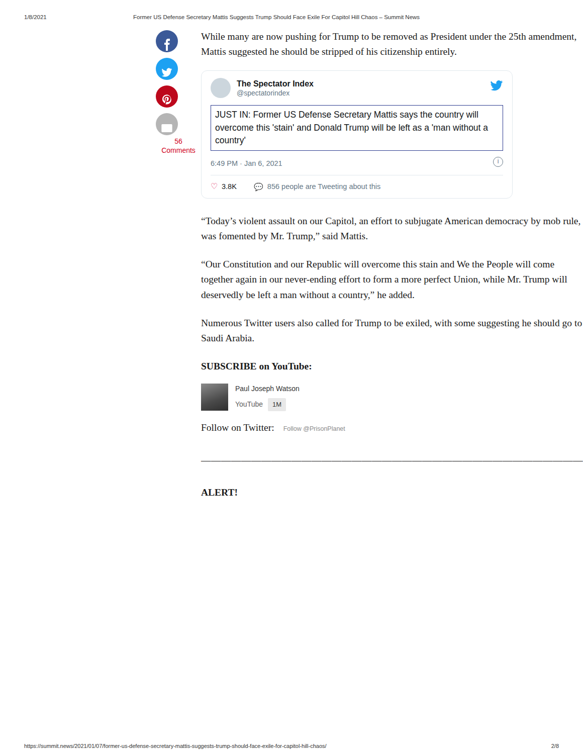1/8/2021 Former US Defense Secretary Mattis Suggests Trump Should Face Exile For Capitol Hill Chaos – Summit News
56
Comments
While many are now pushing for Trump to be removed as President under the 25th amendment, Mattis suggested he should be stripped of his citizenship entirely.
The Spectator Index
@spectatorindex
JUST IN: Former US Defense Secretary Mattis says the country will overcome this 'stain' and Donald Trump will be left as a 'man without a country'
6:49 PM · Jan 6, 2021i
♡3.8K 💬856 people are Tweeting about this
“Today’s violent assault on our Capitol, an effort to subjugate American democracy by mob rule, was fomented by Mr. Trump,” said Mattis.
“Our Constitution and our Republic will overcome this stain and We the People will come together again in our never-ending effort to form a more perfect Union, while Mr. Trump will deservedly be left a man without a country,” he added.
Numerous Twitter users also called for Trump to be exiled, with some suggesting he should go to Saudi Arabia.
SUBSCRIBE on YouTube:
Paul Joseph Watson
YouTube 1M
Follow on Twitter: Follow @PrisonPlanet
——————————————————————————————————————
ALERT!
https://summit.news/2021/01/07/former-us-defense-secretary-mattis-suggests-trump-should-face-exile-for-capitol-hill-chaos/ 2/8